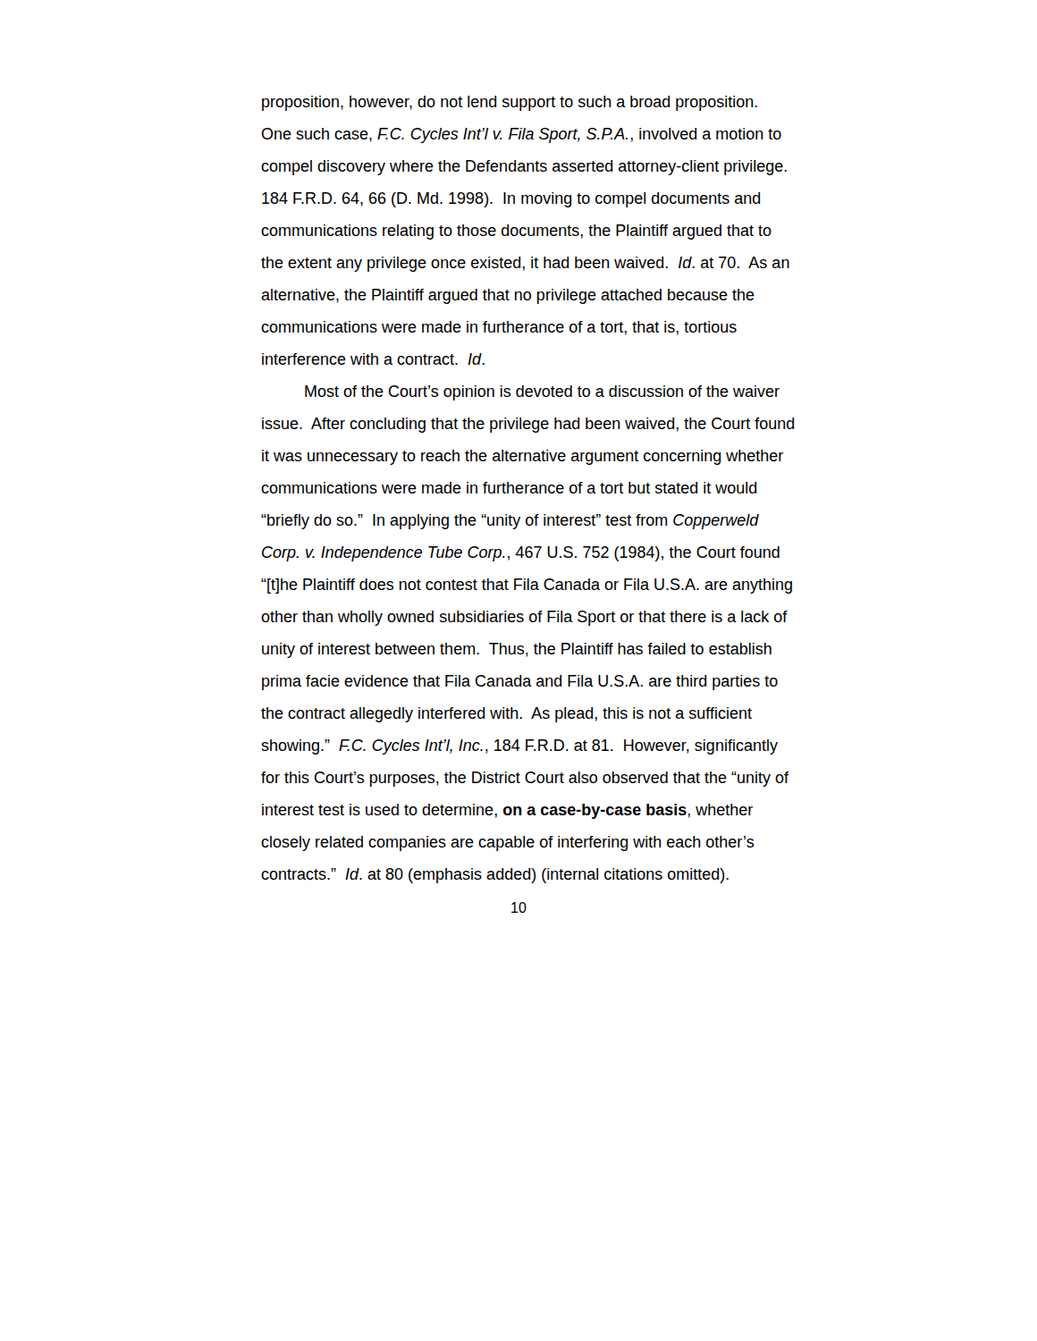proposition, however, do not lend support to such a broad proposition. One such case, F.C. Cycles Int’l v. Fila Sport, S.P.A., involved a motion to compel discovery where the Defendants asserted attorney-client privilege. 184 F.R.D. 64, 66 (D. Md. 1998). In moving to compel documents and communications relating to those documents, the Plaintiff argued that to the extent any privilege once existed, it had been waived. Id. at 70. As an alternative, the Plaintiff argued that no privilege attached because the communications were made in furtherance of a tort, that is, tortious interference with a contract. Id.
Most of the Court’s opinion is devoted to a discussion of the waiver issue. After concluding that the privilege had been waived, the Court found it was unnecessary to reach the alternative argument concerning whether communications were made in furtherance of a tort but stated it would “briefly do so.” In applying the “unity of interest” test from Copperweld Corp. v. Independence Tube Corp., 467 U.S. 752 (1984), the Court found “[t]he Plaintiff does not contest that Fila Canada or Fila U.S.A. are anything other than wholly owned subsidiaries of Fila Sport or that there is a lack of unity of interest between them. Thus, the Plaintiff has failed to establish prima facie evidence that Fila Canada and Fila U.S.A. are third parties to the contract allegedly interfered with. As plead, this is not a sufficient showing.” F.C. Cycles Int’l, Inc., 184 F.R.D. at 81. However, significantly for this Court’s purposes, the District Court also observed that the “unity of interest test is used to determine, on a case-by-case basis, whether closely related companies are capable of interfering with each other’s contracts.” Id. at 80 (emphasis added) (internal citations omitted).
10